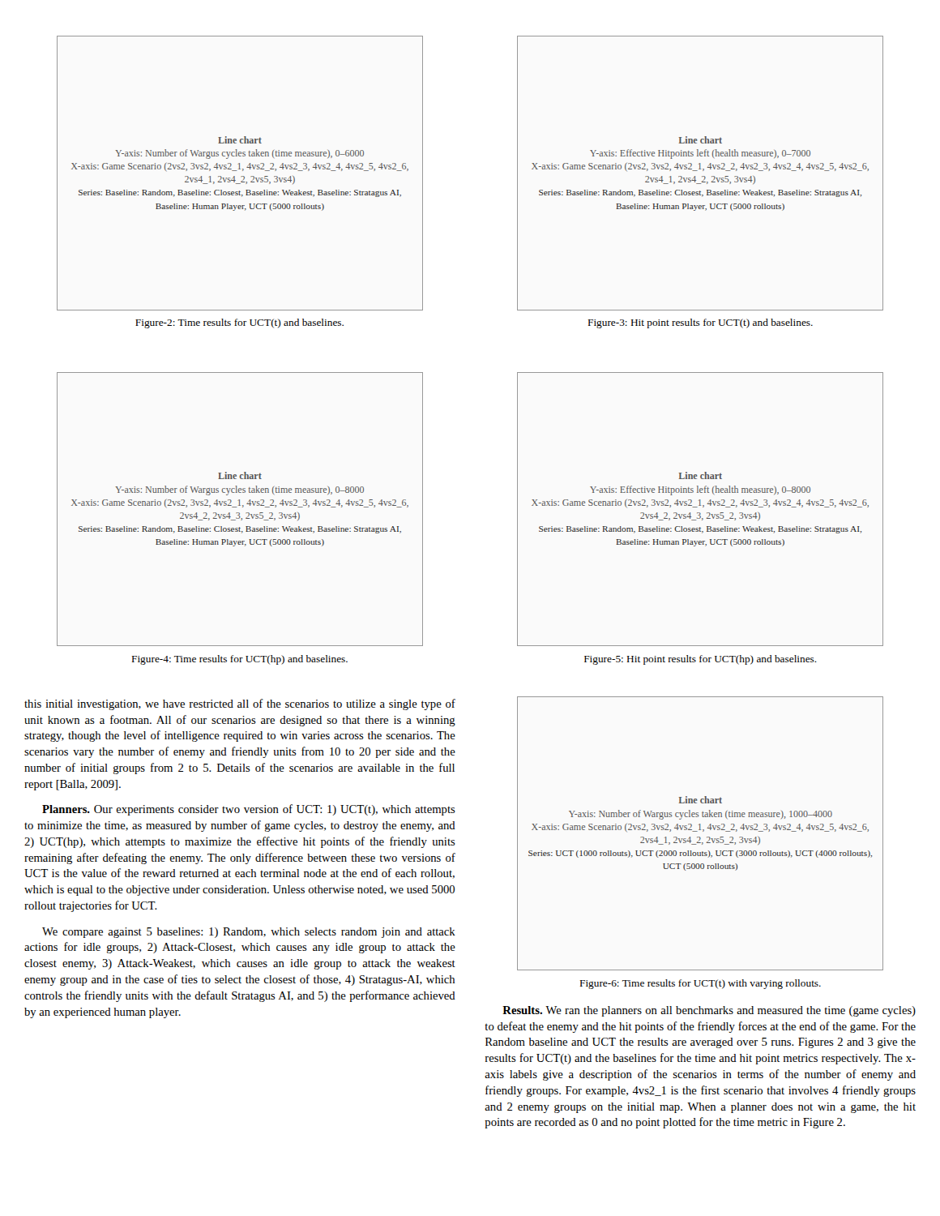Line chart
Y-axis: Number of Wargus cycles taken (time measure), 0–6000
X-axis: Game Scenario (2vs2, 3vs2, 4vs2_1, 4vs2_2, 4vs2_3, 4vs2_4, 4vs2_5, 4vs2_6, 2vs4_1, 2vs4_2, 2vs5, 3vs4)
Series: Baseline: Random, Baseline: Closest, Baseline: Weakest, Baseline: Stratagus AI, Baseline: Human Player, UCT (5000 rollouts)
Figure-2: Time results for UCT(t) and baselines.
Line chart
Y-axis: Effective Hitpoints left (health measure), 0–7000
X-axis: Game Scenario (2vs2, 3vs2, 4vs2_1, 4vs2_2, 4vs2_3, 4vs2_4, 4vs2_5, 4vs2_6, 2vs4_1, 2vs4_2, 2vs5, 3vs4)
Series: Baseline: Random, Baseline: Closest, Baseline: Weakest, Baseline: Stratagus AI, Baseline: Human Player, UCT (5000 rollouts)
Figure-3: Hit point results for UCT(t) and baselines.
Line chart
Y-axis: Number of Wargus cycles taken (time measure), 0–8000
X-axis: Game Scenario (2vs2, 3vs2, 4vs2_1, 4vs2_2, 4vs2_3, 4vs2_4, 4vs2_5, 4vs2_6, 2vs4_2, 2vs4_3, 2vs5_2, 3vs4)
Series: Baseline: Random, Baseline: Closest, Baseline: Weakest, Baseline: Stratagus AI, Baseline: Human Player, UCT (5000 rollouts)
Figure-4: Time results for UCT(hp) and baselines.
Line chart
Y-axis: Effective Hitpoints left (health measure), 0–8000
X-axis: Game Scenario (2vs2, 3vs2, 4vs2_1, 4vs2_2, 4vs2_3, 4vs2_4, 4vs2_5, 4vs2_6, 2vs4_2, 2vs4_3, 2vs5_2, 3vs4)
Series: Baseline: Random, Baseline: Closest, Baseline: Weakest, Baseline: Stratagus AI, Baseline: Human Player, UCT (5000 rollouts)
Figure-5: Hit point results for UCT(hp) and baselines.
this initial investigation, we have restricted all of the scenarios to utilize a single type of unit known as a footman. All of our scenarios are designed so that there is a winning strategy, though the level of intelligence required to win varies across the scenarios. The scenarios vary the number of enemy and friendly units from 10 to 20 per side and the number of initial groups from 2 to 5. Details of the scenarios are available in the full report [Balla, 2009].
Planners. Our experiments consider two version of UCT: 1) UCT(t), which attempts to minimize the time, as measured by number of game cycles, to destroy the enemy, and 2) UCT(hp), which attempts to maximize the effective hit points of the friendly units remaining after defeating the enemy. The only difference between these two versions of UCT is the value of the reward returned at each terminal node at the end of each rollout, which is equal to the objective under consideration. Unless otherwise noted, we used 5000 rollout trajectories for UCT.
We compare against 5 baselines: 1) Random, which selects random join and attack actions for idle groups, 2) Attack-Closest, which causes any idle group to attack the closest enemy, 3) Attack-Weakest, which causes an idle group to attack the weakest enemy group and in the case of ties to select the closest of those, 4) Stratagus-AI, which controls the friendly units with the default Stratagus AI, and 5) the performance achieved by an experienced human player.
Line chart
Y-axis: Number of Wargus cycles taken (time measure), 1000–4000
X-axis: Game Scenario (2vs2, 3vs2, 4vs2_1, 4vs2_2, 4vs2_3, 4vs2_4, 4vs2_5, 4vs2_6, 2vs4_1, 2vs4_2, 2vs5_2, 3vs4)
Series: UCT (1000 rollouts), UCT (2000 rollouts), UCT (3000 rollouts), UCT (4000 rollouts), UCT (5000 rollouts)
Figure-6: Time results for UCT(t) with varying rollouts.
Results. We ran the planners on all benchmarks and measured the time (game cycles) to defeat the enemy and the hit points of the friendly forces at the end of the game. For the Random baseline and UCT the results are averaged over 5 runs. Figures 2 and 3 give the results for UCT(t) and the baselines for the time and hit point metrics respectively. The x-axis labels give a description of the scenarios in terms of the number of enemy and friendly groups. For example, 4vs2_1 is the first scenario that involves 4 friendly groups and 2 enemy groups on the initial map. When a planner does not win a game, the hit points are recorded as 0 and no point plotted for the time metric in Figure 2.